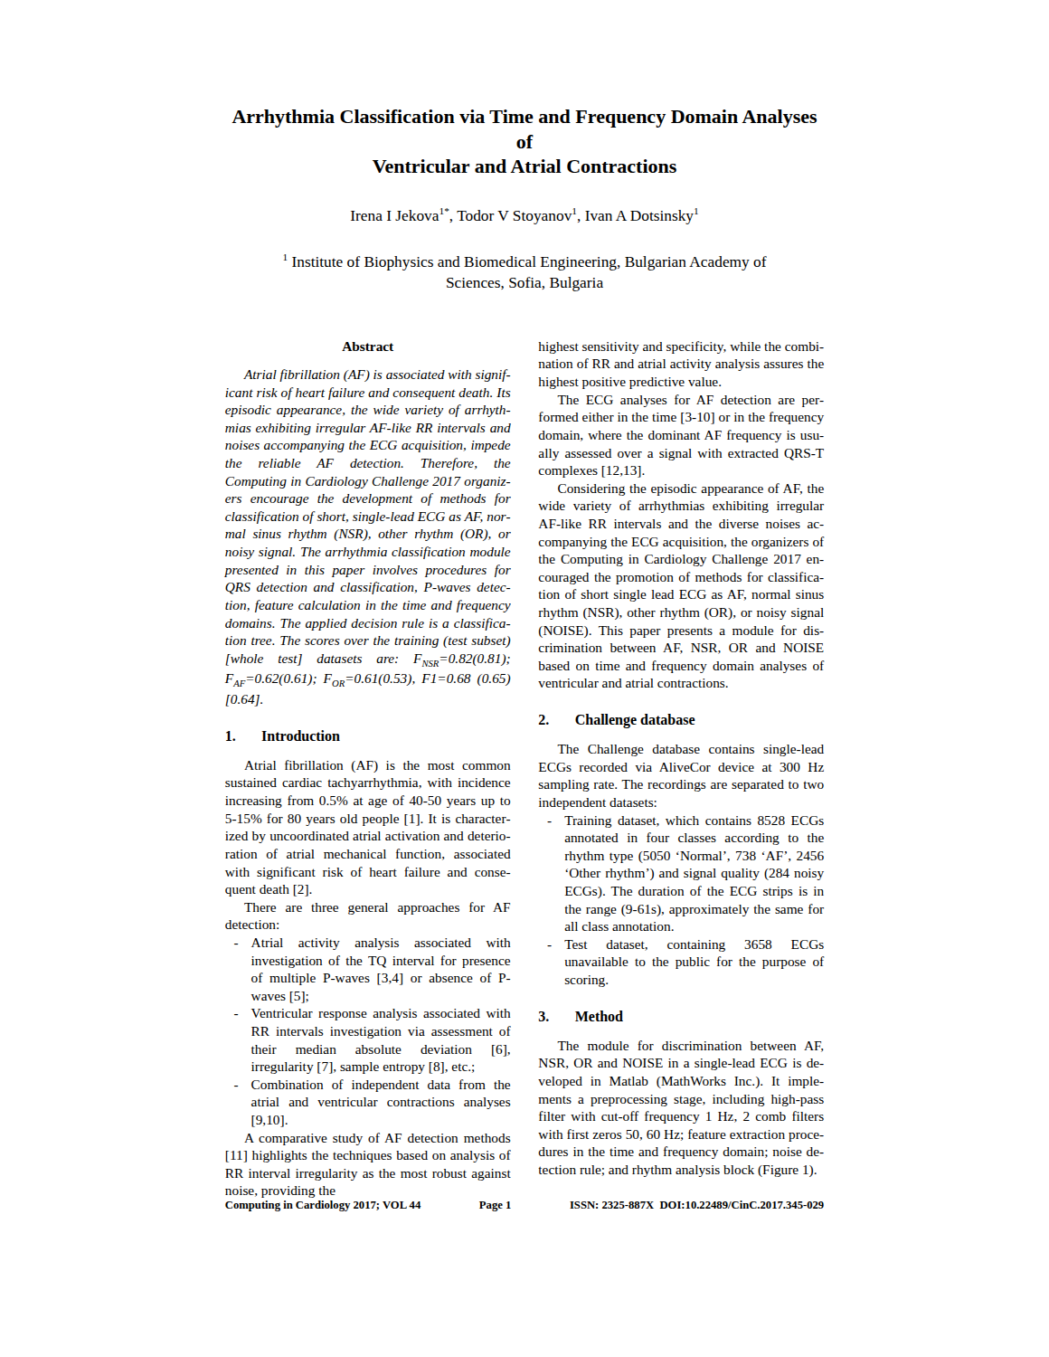Arrhythmia Classification via Time and Frequency Domain Analyses of
Ventricular and Atrial Contractions
Irena I Jekova1*, Todor V Stoyanov1, Ivan A Dotsinsky1
1 Institute of Biophysics and Biomedical Engineering, Bulgarian Academy of Sciences, Sofia, Bulgaria
Abstract
Atrial fibrillation (AF) is associated with significant risk of heart failure and consequent death. Its episodic appearance, the wide variety of arrhythmias exhibiting irregular AF-like RR intervals and noises accompanying the ECG acquisition, impede the reliable AF detection. Therefore, the Computing in Cardiology Challenge 2017 organizers encourage the development of methods for classification of short, single-lead ECG as AF, normal sinus rhythm (NSR), other rhythm (OR), or noisy signal. The arrhythmia classification module presented in this paper involves procedures for QRS detection and classification, P-waves detection, feature calculation in the time and frequency domains. The applied decision rule is a classification tree. The scores over the training (test subset) [whole test] datasets are: FNSR=0.82(0.81); FAF=0.62(0.61); FOR=0.61(0.53), F1=0.68 (0.65) [0.64].
1. Introduction
Atrial fibrillation (AF) is the most common sustained cardiac tachyarrhythmia, with incidence increasing from 0.5% at age of 40-50 years up to 5-15% for 80 years old people [1]. It is characterized by uncoordinated atrial activation and deterioration of atrial mechanical function, associated with significant risk of heart failure and consequent death [2].
There are three general approaches for AF detection:
Atrial activity analysis associated with investigation of the TQ interval for presence of multiple P-waves [3,4] or absence of P-waves [5];
Ventricular response analysis associated with RR intervals investigation via assessment of their median absolute deviation [6], irregularity [7], sample entropy [8], etc.;
Combination of independent data from the atrial and ventricular contractions analyses [9,10].
A comparative study of AF detection methods [11] highlights the techniques based on analysis of RR interval irregularity as the most robust against noise, providing the
highest sensitivity and specificity, while the combination of RR and atrial activity analysis assures the highest positive predictive value.
The ECG analyses for AF detection are performed either in the time [3-10] or in the frequency domain, where the dominant AF frequency is usually assessed over a signal with extracted QRS-T complexes [12,13].
Considering the episodic appearance of AF, the wide variety of arrhythmias exhibiting irregular AF-like RR intervals and the diverse noises accompanying the ECG acquisition, the organizers of the Computing in Cardiology Challenge 2017 encouraged the promotion of methods for classification of short single lead ECG as AF, normal sinus rhythm (NSR), other rhythm (OR), or noisy signal (NOISE). This paper presents a module for discrimination between AF, NSR, OR and NOISE based on time and frequency domain analyses of ventricular and atrial contractions.
2. Challenge database
The Challenge database contains single-lead ECGs recorded via AliveCor device at 300 Hz sampling rate. The recordings are separated to two independent datasets:
Training dataset, which contains 8528 ECGs annotated in four classes according to the rhythm type (5050 ‘Normal’, 738 ‘AF’, 2456 ‘Other rhythm’) and signal quality (284 noisy ECGs). The duration of the ECG strips is in the range (9-61s), approximately the same for all class annotation.
Test dataset, containing 3658 ECGs unavailable to the public for the purpose of scoring.
3. Method
The module for discrimination between AF, NSR, OR and NOISE in a single-lead ECG is developed in Matlab (MathWorks Inc.). It implements a preprocessing stage, including high-pass filter with cut-off frequency 1 Hz, 2 comb filters with first zeros 50, 60 Hz; feature extraction procedures in the time and frequency domain; noise detection rule; and rhythm analysis block (Figure 1).
Computing in Cardiology 2017; VOL 44
Page 1
ISSN: 2325-887X DOI:10.22489/CinC.2017.345-029